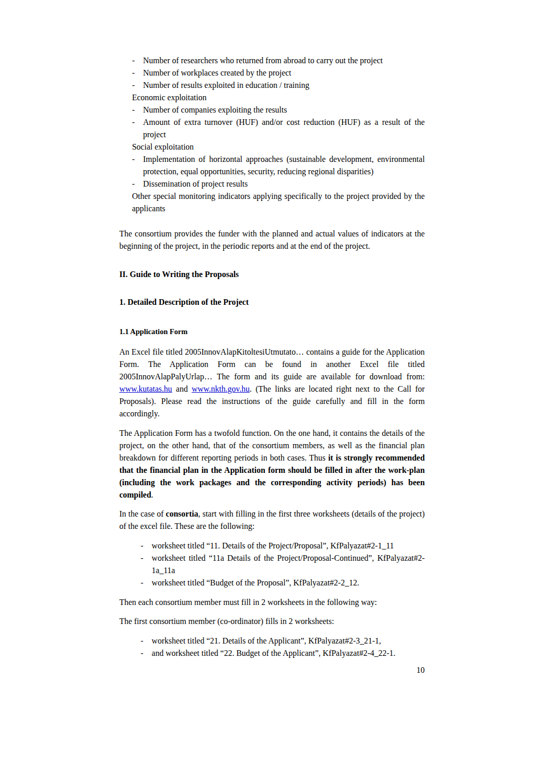Number of researchers who returned from abroad to carry out the project
Number of workplaces created by the project
Number of results exploited in education / training
Economic exploitation
Number of companies exploiting the results
Amount of extra turnover (HUF) and/or cost reduction (HUF) as a result of the project
Social exploitation
Implementation of horizontal approaches (sustainable development, environmental protection, equal opportunities, security, reducing regional disparities)
Dissemination of project results
Other special monitoring indicators applying specifically to the project provided by the applicants
The consortium provides the funder with the planned and actual values of indicators at the beginning of the project, in the periodic reports and at the end of the project.
II. Guide to Writing the Proposals
1. Detailed Description of the Project
1.1 Application Form
An Excel file titled 2005InnovAlapKitoltesiUtmutato… contains a guide for the Application Form. The Application Form can be found in another Excel file titled 2005InnovAlapPalyUrlap… The form and its guide are available for download from: www.kutatas.hu and www.nkth.gov.hu. (The links are located right next to the Call for Proposals). Please read the instructions of the guide carefully and fill in the form accordingly.
The Application Form has a twofold function. On the one hand, it contains the details of the project, on the other hand, that of the consortium members, as well as the financial plan breakdown for different reporting periods in both cases. Thus it is strongly recommended that the financial plan in the Application form should be filled in after the work-plan (including the work packages and the corresponding activity periods) has been compiled.
In the case of consortia, start with filling in the first three worksheets (details of the project) of the excel file. These are the following:
worksheet titled “11. Details of the Project/Proposal”, KfPalyazat#2-1_11
worksheet titled “11a Details of the Project/Proposal-Continued”, KfPalyazat#2-1a_11a
worksheet titled “Budget of the Proposal”, KfPalyazat#2-2_12.
Then each consortium member must fill in 2 worksheets in the following way:
The first consortium member (co-ordinator) fills in 2 worksheets:
worksheet titled “21. Details of the Applicant”, KfPalyazat#2-3_21-1,
and worksheet titled “22. Budget of the Applicant”, KfPalyazat#2-4_22-1.
10